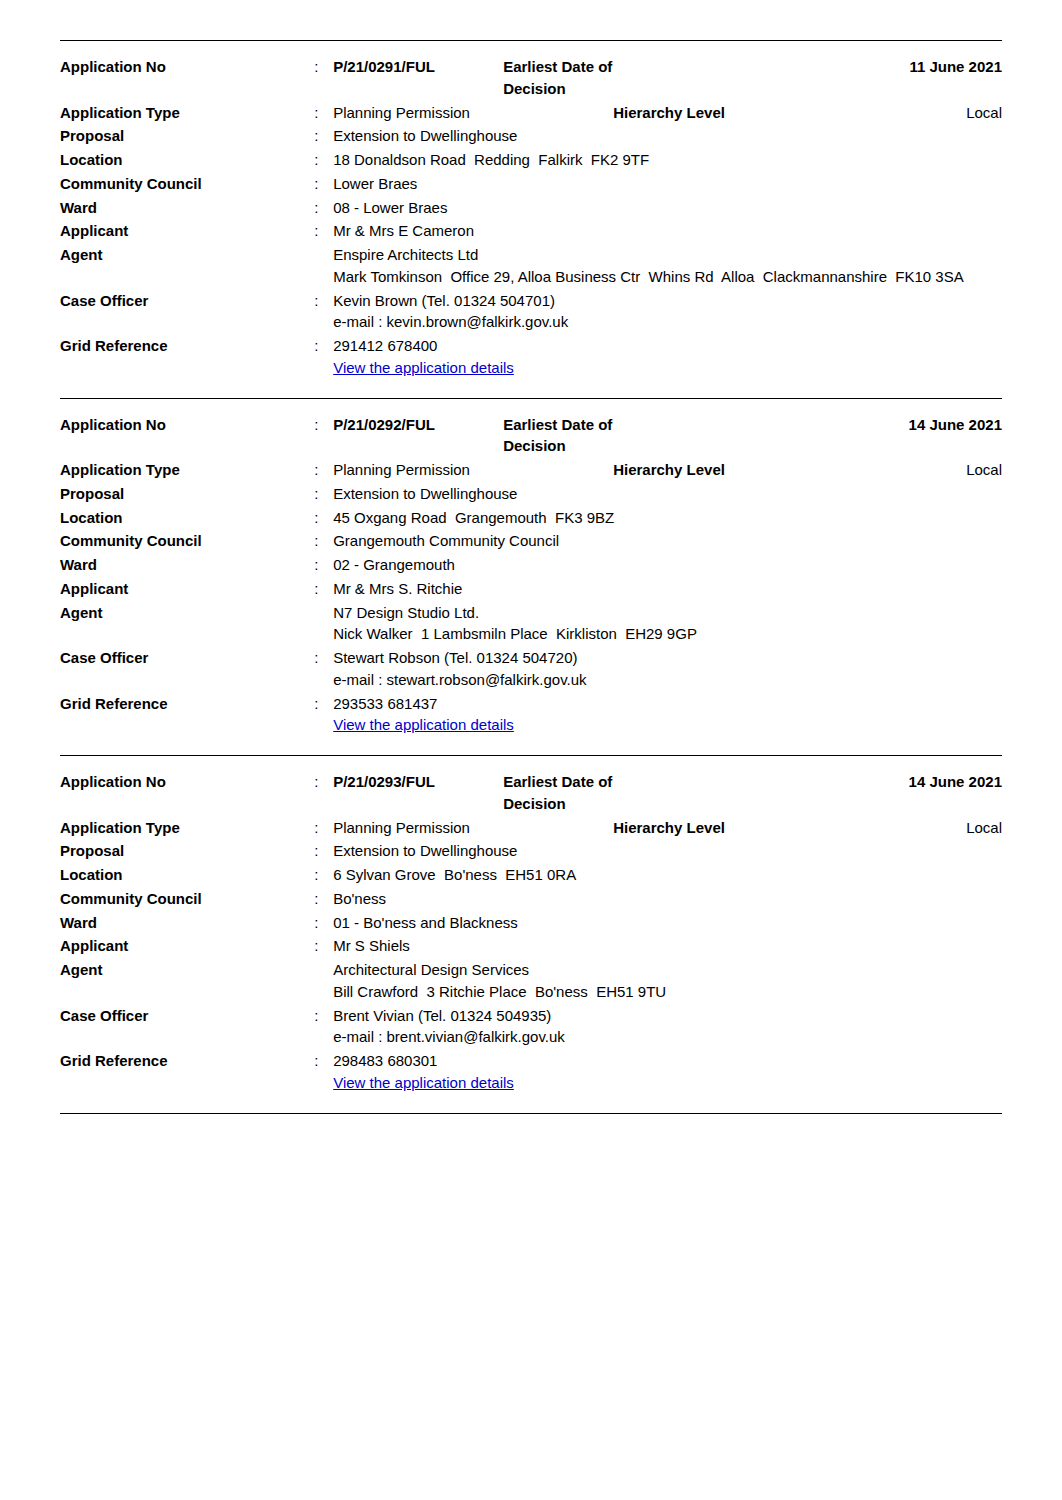| Application No | : | P/21/0291/FUL Earliest Date of Decision 11 June 2021 |
| Application Type | : | Planning Permission Hierarchy Level Local |
| Proposal | : | Extension to Dwellinghouse |
| Location | : | 18 Donaldson Road Redding Falkirk FK2 9TF |
| Community Council | : | Lower Braes |
| Ward | : | 08 - Lower Braes |
| Applicant | : | Mr & Mrs E Cameron |
| Agent | | Enspire Architects Ltd Mark Tomkinson Office 29, Alloa Business Ctr Whins Rd Alloa Clackmannanshire FK10 3SA |
| Case Officer | : | Kevin Brown (Tel. 01324 504701) e-mail : kevin.brown@falkirk.gov.uk |
| Grid Reference | : | 291412 678400 View the application details |
| Application No | : | P/21/0292/FUL Earliest Date of Decision 14 June 2021 |
| Application Type | : | Planning Permission Hierarchy Level Local |
| Proposal | : | Extension to Dwellinghouse |
| Location | : | 45 Oxgang Road Grangemouth FK3 9BZ |
| Community Council | : | Grangemouth Community Council |
| Ward | : | 02 - Grangemouth |
| Applicant | : | Mr & Mrs S. Ritchie |
| Agent | | N7 Design Studio Ltd. Nick Walker 1 Lambsmiln Place Kirkliston EH29 9GP |
| Case Officer | : | Stewart Robson (Tel. 01324 504720) e-mail : stewart.robson@falkirk.gov.uk |
| Grid Reference | : | 293533 681437 View the application details |
| Application No | : | P/21/0293/FUL Earliest Date of Decision 14 June 2021 |
| Application Type | : | Planning Permission Hierarchy Level Local |
| Proposal | : | Extension to Dwellinghouse |
| Location | : | 6 Sylvan Grove Bo'ness EH51 0RA |
| Community Council | : | Bo'ness |
| Ward | : | 01 - Bo'ness and Blackness |
| Applicant | : | Mr S Shiels |
| Agent | | Architectural Design Services Bill Crawford 3 Ritchie Place Bo'ness EH51 9TU |
| Case Officer | : | Brent Vivian (Tel. 01324 504935) e-mail : brent.vivian@falkirk.gov.uk |
| Grid Reference | : | 298483 680301 View the application details |